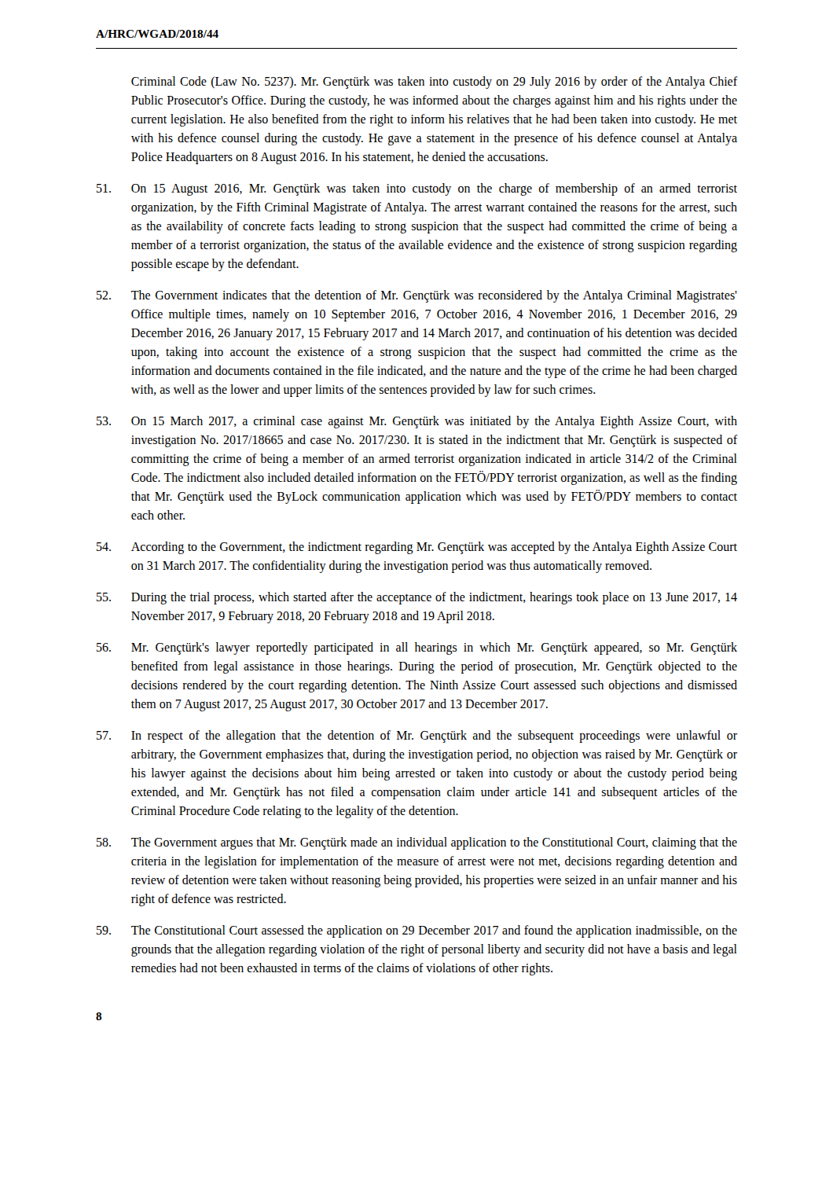A/HRC/WGAD/2018/44
Criminal Code (Law No. 5237). Mr. Gençtürk was taken into custody on 29 July 2016 by order of the Antalya Chief Public Prosecutor's Office. During the custody, he was informed about the charges against him and his rights under the current legislation. He also benefited from the right to inform his relatives that he had been taken into custody. He met with his defence counsel during the custody. He gave a statement in the presence of his defence counsel at Antalya Police Headquarters on 8 August 2016. In his statement, he denied the accusations.
51.
On 15 August 2016, Mr. Gençtürk was taken into custody on the charge of membership of an armed terrorist organization, by the Fifth Criminal Magistrate of Antalya. The arrest warrant contained the reasons for the arrest, such as the availability of concrete facts leading to strong suspicion that the suspect had committed the crime of being a member of a terrorist organization, the status of the available evidence and the existence of strong suspicion regarding possible escape by the defendant.
52.
The Government indicates that the detention of Mr. Gençtürk was reconsidered by the Antalya Criminal Magistrates' Office multiple times, namely on 10 September 2016, 7 October 2016, 4 November 2016, 1 December 2016, 29 December 2016, 26 January 2017, 15 February 2017 and 14 March 2017, and continuation of his detention was decided upon, taking into account the existence of a strong suspicion that the suspect had committed the crime as the information and documents contained in the file indicated, and the nature and the type of the crime he had been charged with, as well as the lower and upper limits of the sentences provided by law for such crimes.
53.
On 15 March 2017, a criminal case against Mr. Gençtürk was initiated by the Antalya Eighth Assize Court, with investigation No. 2017/18665 and case No. 2017/230. It is stated in the indictment that Mr. Gençtürk is suspected of committing the crime of being a member of an armed terrorist organization indicated in article 314/2 of the Criminal Code. The indictment also included detailed information on the FETÖ/PDY terrorist organization, as well as the finding that Mr. Gençtürk used the ByLock communication application which was used by FETÖ/PDY members to contact each other.
54.
According to the Government, the indictment regarding Mr. Gençtürk was accepted by the Antalya Eighth Assize Court on 31 March 2017. The confidentiality during the investigation period was thus automatically removed.
55.
During the trial process, which started after the acceptance of the indictment, hearings took place on 13 June 2017, 14 November 2017, 9 February 2018, 20 February 2018 and 19 April 2018.
56.
Mr. Gençtürk's lawyer reportedly participated in all hearings in which Mr. Gençtürk appeared, so Mr. Gençtürk benefited from legal assistance in those hearings. During the period of prosecution, Mr. Gençtürk objected to the decisions rendered by the court regarding detention. The Ninth Assize Court assessed such objections and dismissed them on 7 August 2017, 25 August 2017, 30 October 2017 and 13 December 2017.
57.
In respect of the allegation that the detention of Mr. Gençtürk and the subsequent proceedings were unlawful or arbitrary, the Government emphasizes that, during the investigation period, no objection was raised by Mr. Gençtürk or his lawyer against the decisions about him being arrested or taken into custody or about the custody period being extended, and Mr. Gençtürk has not filed a compensation claim under article 141 and subsequent articles of the Criminal Procedure Code relating to the legality of the detention.
58.
The Government argues that Mr. Gençtürk made an individual application to the Constitutional Court, claiming that the criteria in the legislation for implementation of the measure of arrest were not met, decisions regarding detention and review of detention were taken without reasoning being provided, his properties were seized in an unfair manner and his right of defence was restricted.
59.
The Constitutional Court assessed the application on 29 December 2017 and found the application inadmissible, on the grounds that the allegation regarding violation of the right of personal liberty and security did not have a basis and legal remedies had not been exhausted in terms of the claims of violations of other rights.
8